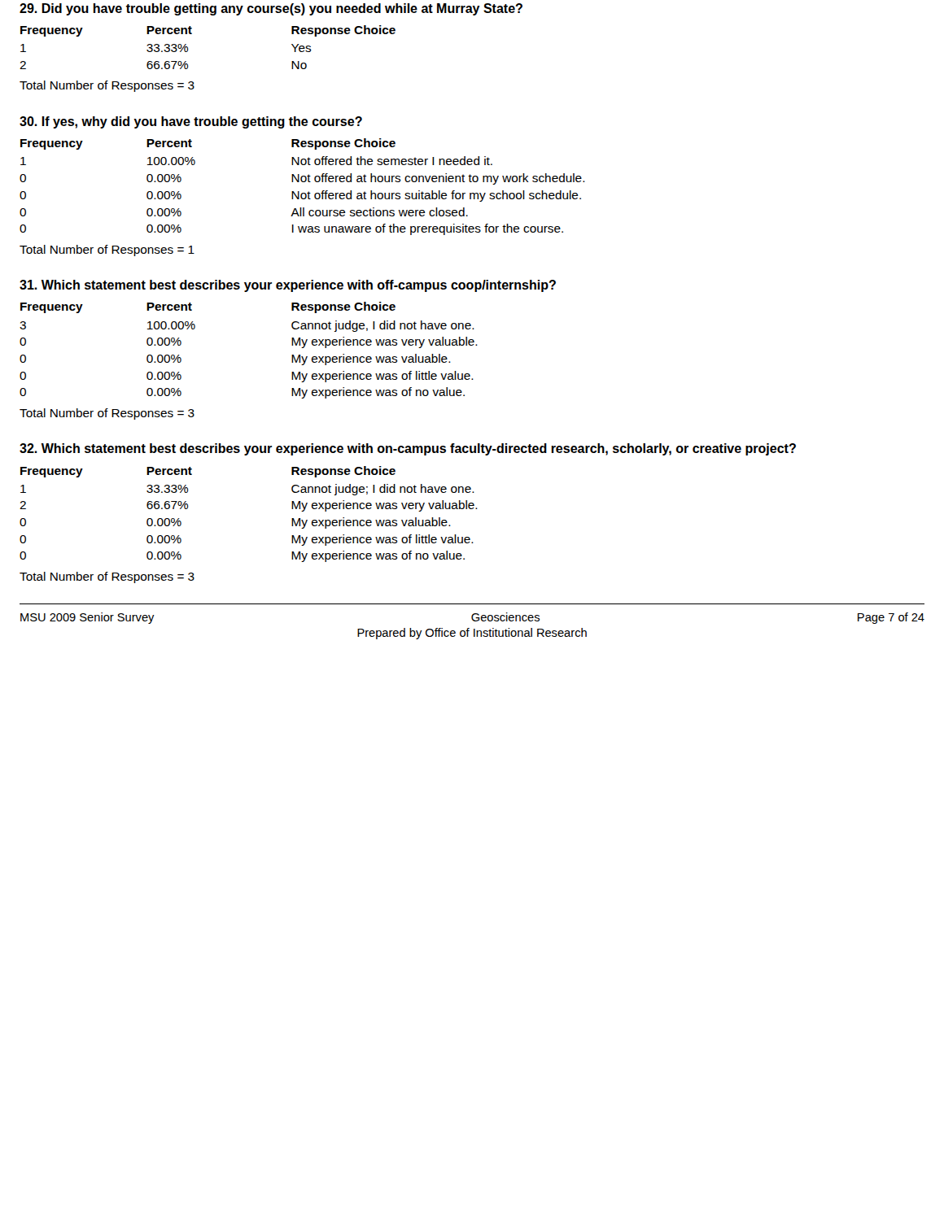29. Did you have trouble getting any course(s) you needed while at Murray State?
| Frequency | Percent | Response Choice |
| --- | --- | --- |
| 1 | 33.33% | Yes |
| 2 | 66.67% | No |
Total Number of Responses = 3
30. If yes, why did you have trouble getting the course?
| Frequency | Percent | Response Choice |
| --- | --- | --- |
| 1 | 100.00% | Not offered the semester I needed it. |
| 0 | 0.00% | Not offered at hours convenient to my work schedule. |
| 0 | 0.00% | Not offered at hours suitable for my school schedule. |
| 0 | 0.00% | All course sections were closed. |
| 0 | 0.00% | I was unaware of the prerequisites for the course. |
Total Number of Responses = 1
31. Which statement best describes your experience with off-campus coop/internship?
| Frequency | Percent | Response Choice |
| --- | --- | --- |
| 3 | 100.00% | Cannot judge, I did not have one. |
| 0 | 0.00% | My experience was very valuable. |
| 0 | 0.00% | My experience was valuable. |
| 0 | 0.00% | My experience was of little value. |
| 0 | 0.00% | My experience was of no value. |
Total Number of Responses = 3
32. Which statement best describes your experience with on-campus faculty-directed research, scholarly, or creative project?
| Frequency | Percent | Response Choice |
| --- | --- | --- |
| 1 | 33.33% | Cannot judge; I did not have one. |
| 2 | 66.67% | My experience was very valuable. |
| 0 | 0.00% | My experience was valuable. |
| 0 | 0.00% | My experience was of little value. |
| 0 | 0.00% | My experience was of no value. |
Total Number of Responses = 3
MSU 2009 Senior Survey Geosciences Page 7 of 24
Prepared by Office of Institutional Research